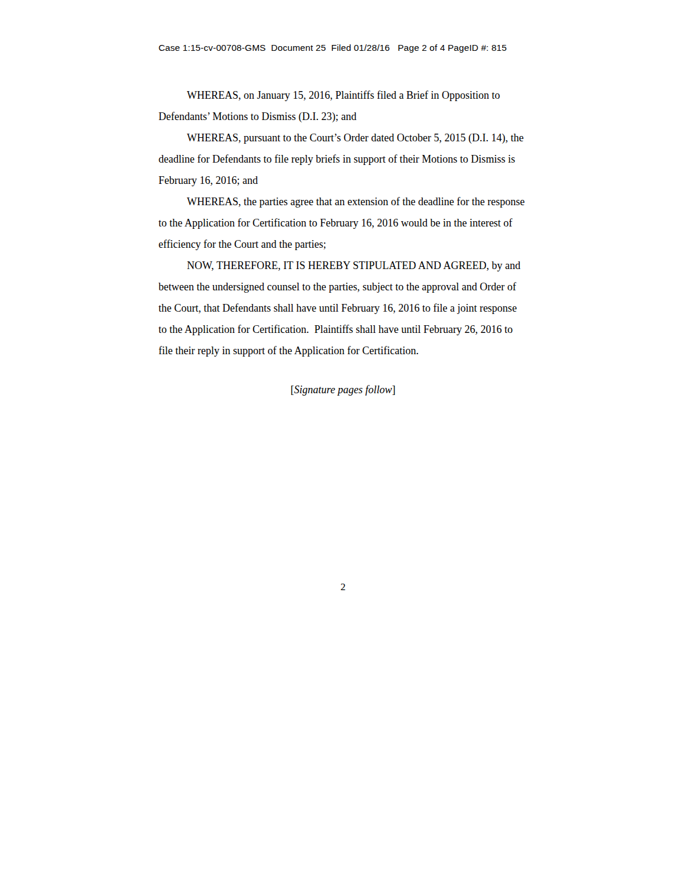Case 1:15-cv-00708-GMS Document 25 Filed 01/28/16 Page 2 of 4 PageID #: 815
WHEREAS, on January 15, 2016, Plaintiffs filed a Brief in Opposition to Defendants’ Motions to Dismiss (D.I. 23); and
WHEREAS, pursuant to the Court’s Order dated October 5, 2015 (D.I. 14), the deadline for Defendants to file reply briefs in support of their Motions to Dismiss is February 16, 2016; and
WHEREAS, the parties agree that an extension of the deadline for the response to the Application for Certification to February 16, 2016 would be in the interest of efficiency for the Court and the parties;
NOW, THEREFORE, IT IS HEREBY STIPULATED AND AGREED, by and between the undersigned counsel to the parties, subject to the approval and Order of the Court, that Defendants shall have until February 16, 2016 to file a joint response to the Application for Certification. Plaintiffs shall have until February 26, 2016 to file their reply in support of the Application for Certification.
[Signature pages follow]
2